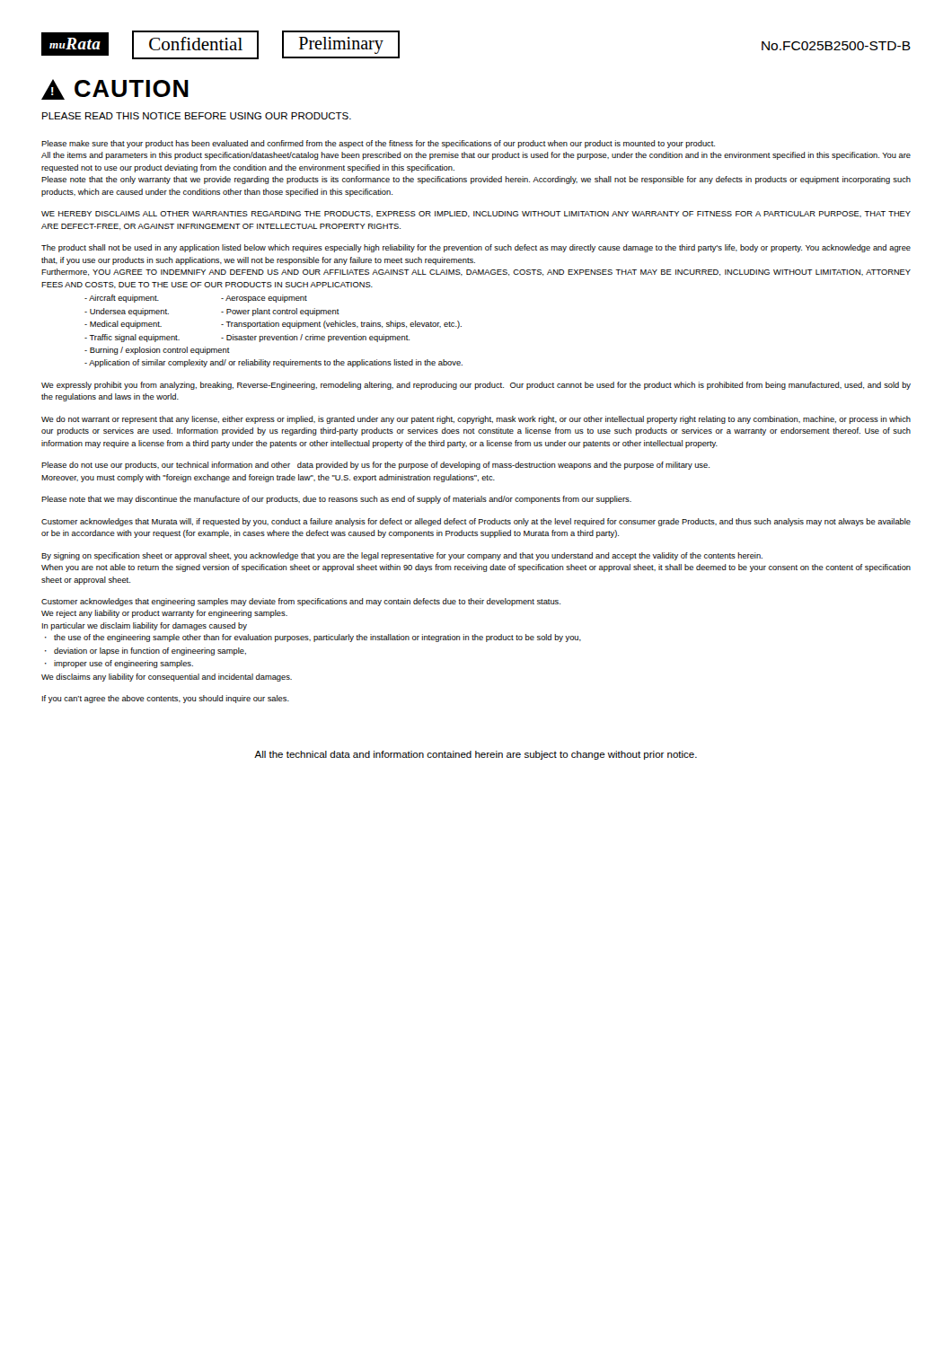mu Rata
Confidential
Preliminary
No.FC025B2500-STD-B
CAUTION
PLEASE READ THIS NOTICE BEFORE USING OUR PRODUCTS.
Please make sure that your product has been evaluated and confirmed from the aspect of the fitness for the specifications of our product when our product is mounted to your product.
All the items and parameters in this product specification/datasheet/catalog have been prescribed on the premise that our product is used for the purpose, under the condition and in the environment specified in this specification. You are requested not to use our product deviating from the condition and the environment specified in this specification.
Please note that the only warranty that we provide regarding the products is its conformance to the specifications provided herein. Accordingly, we shall not be responsible for any defects in products or equipment incorporating such products, which are caused under the conditions other than those specified in this specification.
WE HEREBY DISCLAIMS ALL OTHER WARRANTIES REGARDING THE PRODUCTS, EXPRESS OR IMPLIED, INCLUDING WITHOUT LIMITATION ANY WARRANTY OF FITNESS FOR A PARTICULAR PURPOSE, THAT THEY ARE DEFECT-FREE, OR AGAINST INFRINGEMENT OF INTELLECTUAL PROPERTY RIGHTS.
The product shall not be used in any application listed below which requires especially high reliability for the prevention of such defect as may directly cause damage to the third party's life, body or property. You acknowledge and agree that, if you use our products in such applications, we will not be responsible for any failure to meet such requirements.
Furthermore, YOU AGREE TO INDEMNIFY AND DEFEND US AND OUR AFFILIATES AGAINST ALL CLAIMS, DAMAGES, COSTS, AND EXPENSES THAT MAY BE INCURRED, INCLUDING WITHOUT LIMITATION, ATTORNEY FEES AND COSTS, DUE TO THE USE OF OUR PRODUCTS IN SUCH APPLICATIONS.
- Aircraft equipment.- Aerospace equipment
- Undersea equipment.- Power plant control equipment
- Medical equipment.- Transportation equipment (vehicles, trains, ships, elevator, etc.).
- Traffic signal equipment.- Disaster prevention / crime prevention equipment.
- Burning / explosion control equipment
- Application of similar complexity and/ or reliability requirements to the applications listed in the above.
We expressly prohibit you from analyzing, breaking, Reverse-Engineering, remodeling altering, and reproducing our product. Our product cannot be used for the product which is prohibited from being manufactured, used, and sold by the regulations and laws in the world.
We do not warrant or represent that any license, either express or implied, is granted under any our patent right, copyright, mask work right, or our other intellectual property right relating to any combination, machine, or process in which our products or services are used. Information provided by us regarding third-party products or services does not constitute a license from us to use such products or services or a warranty or endorsement thereof. Use of such information may require a license from a third party under the patents or other intellectual property of the third party, or a license from us under our patents or other intellectual property.
Please do not use our products, our technical information and other data provided by us for the purpose of developing of mass-destruction weapons and the purpose of military use.
Moreover, you must comply with "foreign exchange and foreign trade law", the "U.S. export administration regulations", etc.
Please note that we may discontinue the manufacture of our products, due to reasons such as end of supply of materials and/or components from our suppliers.
Customer acknowledges that Murata will, if requested by you, conduct a failure analysis for defect or alleged defect of Products only at the level required for consumer grade Products, and thus such analysis may not always be available or be in accordance with your request (for example, in cases where the defect was caused by components in Products supplied to Murata from a third party).
By signing on specification sheet or approval sheet, you acknowledge that you are the legal representative for your company and that you understand and accept the validity of the contents herein.
When you are not able to return the signed version of specification sheet or approval sheet within 90 days from receiving date of specification sheet or approval sheet, it shall be deemed to be your consent on the content of specification sheet or approval sheet.
Customer acknowledges that engineering samples may deviate from specifications and may contain defects due to their development status.
We reject any liability or product warranty for engineering samples.
In particular we disclaim liability for damages caused by
the use of the engineering sample other than for evaluation purposes, particularly the installation or integration in the product to be sold by you,
deviation or lapse in function of engineering sample,
improper use of engineering samples.
We disclaims any liability for consequential and incidental damages.
If you can’t agree the above contents, you should inquire our sales.
All the technical data and information contained herein are subject to change without prior notice.